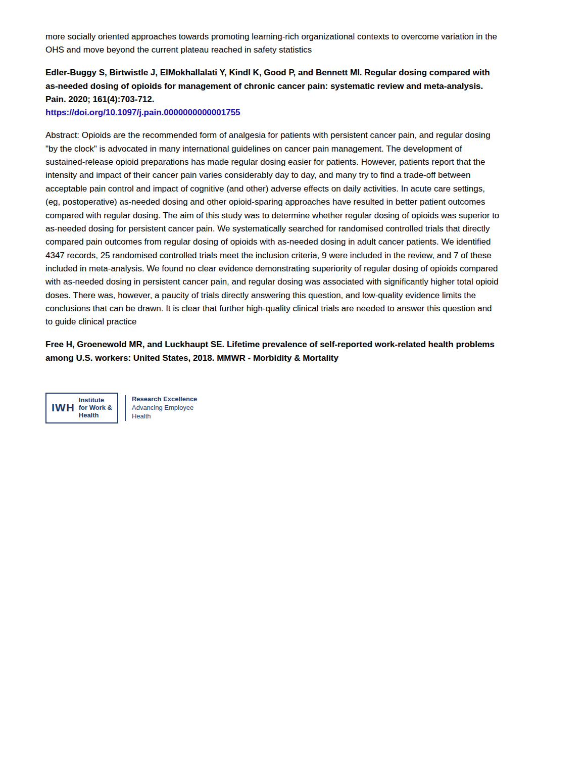more socially oriented approaches towards promoting learning-rich organizational contexts to overcome variation in the OHS and move beyond the current plateau reached in safety statistics
Edler-Buggy S, Birtwistle J, ElMokhallalati Y, Kindl K, Good P, and Bennett MI. Regular dosing compared with as-needed dosing of opioids for management of chronic cancer pain: systematic review and meta-analysis. Pain. 2020; 161(4):703-712.
https://doi.org/10.1097/j.pain.0000000000001755
Abstract: Opioids are the recommended form of analgesia for patients with persistent cancer pain, and regular dosing "by the clock" is advocated in many international guidelines on cancer pain management. The development of sustained-release opioid preparations has made regular dosing easier for patients. However, patients report that the intensity and impact of their cancer pain varies considerably day to day, and many try to find a trade-off between acceptable pain control and impact of cognitive (and other) adverse effects on daily activities. In acute care settings, (eg, postoperative) as-needed dosing and other opioid-sparing approaches have resulted in better patient outcomes compared with regular dosing. The aim of this study was to determine whether regular dosing of opioids was superior to as-needed dosing for persistent cancer pain. We systematically searched for randomised controlled trials that directly compared pain outcomes from regular dosing of opioids with as-needed dosing in adult cancer patients. We identified 4347 records, 25 randomised controlled trials meet the inclusion criteria, 9 were included in the review, and 7 of these included in meta-analysis. We found no clear evidence demonstrating superiority of regular dosing of opioids compared with as-needed dosing in persistent cancer pain, and regular dosing was associated with significantly higher total opioid doses. There was, however, a paucity of trials directly answering this question, and low-quality evidence limits the conclusions that can be drawn. It is clear that further high-quality clinical trials are needed to answer this question and to guide clinical practice
Free H, Groenewold MR, and Luckhaupt SE. Lifetime prevalence of self-reported work-related health problems among U.S. workers: United States, 2018. MMWR - Morbidity & Mortality
IWH Institute
for Work &
Health
Research Excellence
Advancing Employee
Health